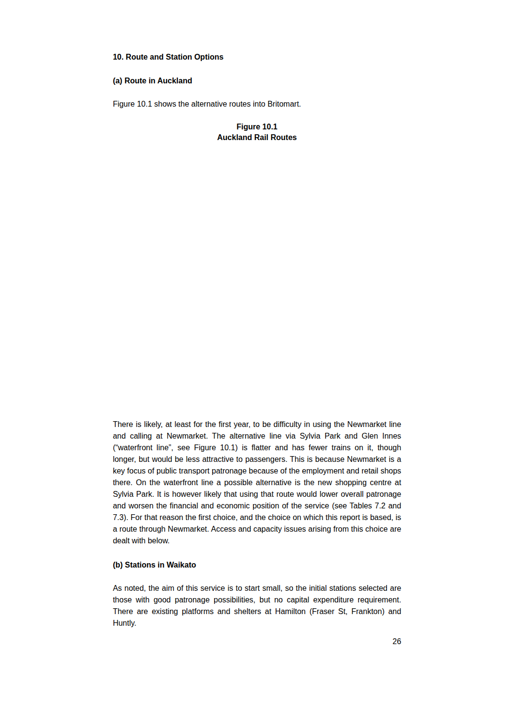10. Route and Station Options
(a) Route in Auckland
Figure 10.1 shows the alternative routes into Britomart.
Figure 10.1
Auckland Rail Routes
There is likely, at least for the first year, to be difficulty in using the Newmarket line and calling at Newmarket. The alternative line via Sylvia Park and Glen Innes (“waterfront line”, see Figure 10.1) is flatter and has fewer trains on it, though longer, but would be less attractive to passengers. This is because Newmarket is a key focus of public transport patronage because of the employment and retail shops there. On the waterfront line a possible alternative is the new shopping centre at Sylvia Park. It is however likely that using that route would lower overall patronage and worsen the financial and economic position of the service (see Tables 7.2 and 7.3). For that reason the first choice, and the choice on which this report is based, is a route through Newmarket. Access and capacity issues arising from this choice are dealt with below.
(b) Stations in Waikato
As noted, the aim of this service is to start small, so the initial stations selected are those with good patronage possibilities, but no capital expenditure requirement. There are existing platforms and shelters at Hamilton (Fraser St, Frankton) and Huntly.
26